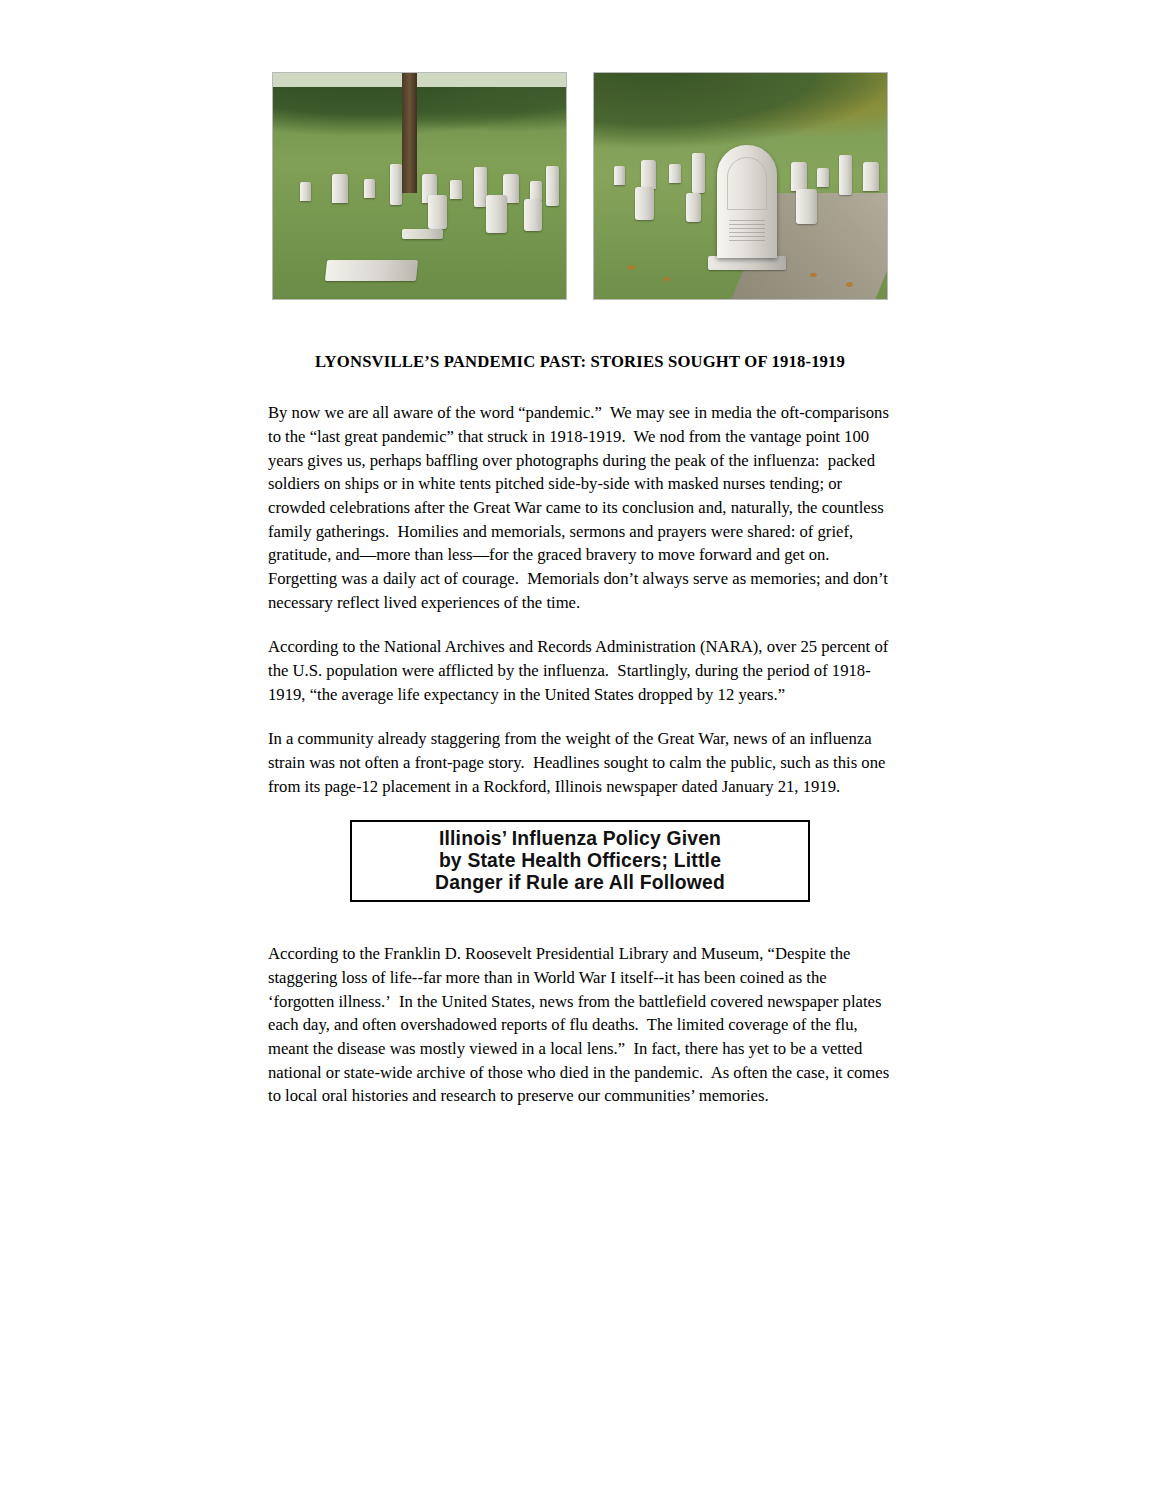Lyonsville’s Pandemic Past: Stories Sought of 1918-1919
By now we are all aware of the word “pandemic.” We may see in media the oft-comparisons to the “last great pandemic” that struck in 1918-1919. We nod from the vantage point 100 years gives us, perhaps baffling over photographs during the peak of the influenza: packed soldiers on ships or in white tents pitched side-by-side with masked nurses tending; or crowded celebrations after the Great War came to its conclusion and, naturally, the countless family gatherings. Homilies and memorials, sermons and prayers were shared: of grief, gratitude, and—more than less—for the graced bravery to move forward and get on. Forgetting was a daily act of courage. Memorials don’t always serve as memories; and don’t necessary reflect lived experiences of the time.
According to the National Archives and Records Administration (NARA), over 25 percent of the U.S. population were afflicted by the influenza. Startlingly, during the period of 1918-1919, “the average life expectancy in the United States dropped by 12 years.”
In a community already staggering from the weight of the Great War, news of an influenza strain was not often a front-page story. Headlines sought to calm the public, such as this one from its page-12 placement in a Rockford, Illinois newspaper dated January 21, 1919.
Illinois’ Influenza Policy Given
by State Health Officers; Little
Danger if Rule are All Followed
According to the Franklin D. Roosevelt Presidential Library and Museum, “Despite the staggering loss of life--far more than in World War I itself--it has been coined as the ‘forgotten illness.’ In the United States, news from the battlefield covered newspaper plates each day, and often overshadowed reports of flu deaths. The limited coverage of the flu, meant the disease was mostly viewed in a local lens.” In fact, there has yet to be a vetted national or state-wide archive of those who died in the pandemic. As often the case, it comes to local oral histories and research to preserve our communities’ memories.